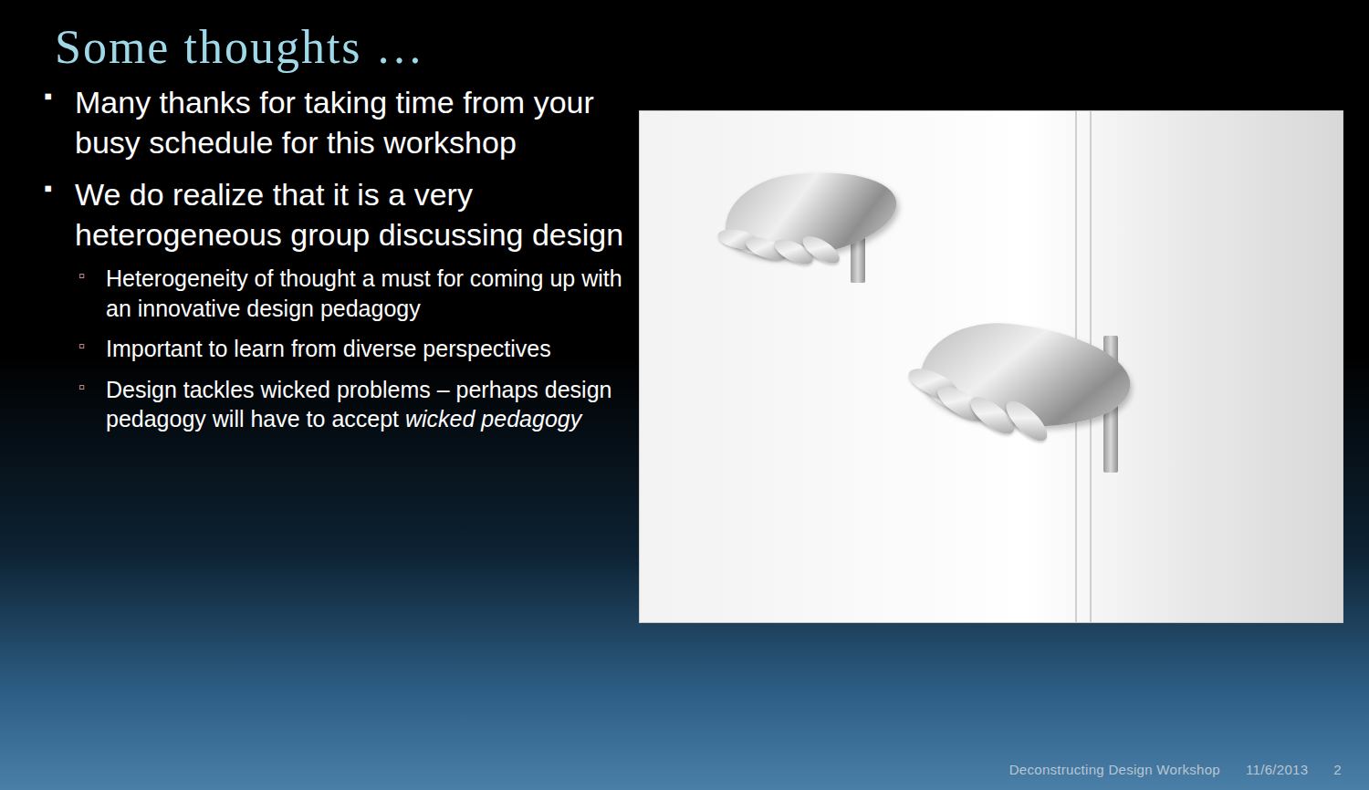Some thoughts …
Many thanks for taking time from your busy schedule for this workshop
We do realize that it is a very heterogeneous group discussing design
Heterogeneity of thought a must for coming up with an innovative design pedagogy
Important to learn from diverse perspectives
Design tackles wicked problems – perhaps design pedagogy will have to accept wicked pedagogy
Deconstructing Design Workshop11/6/20132